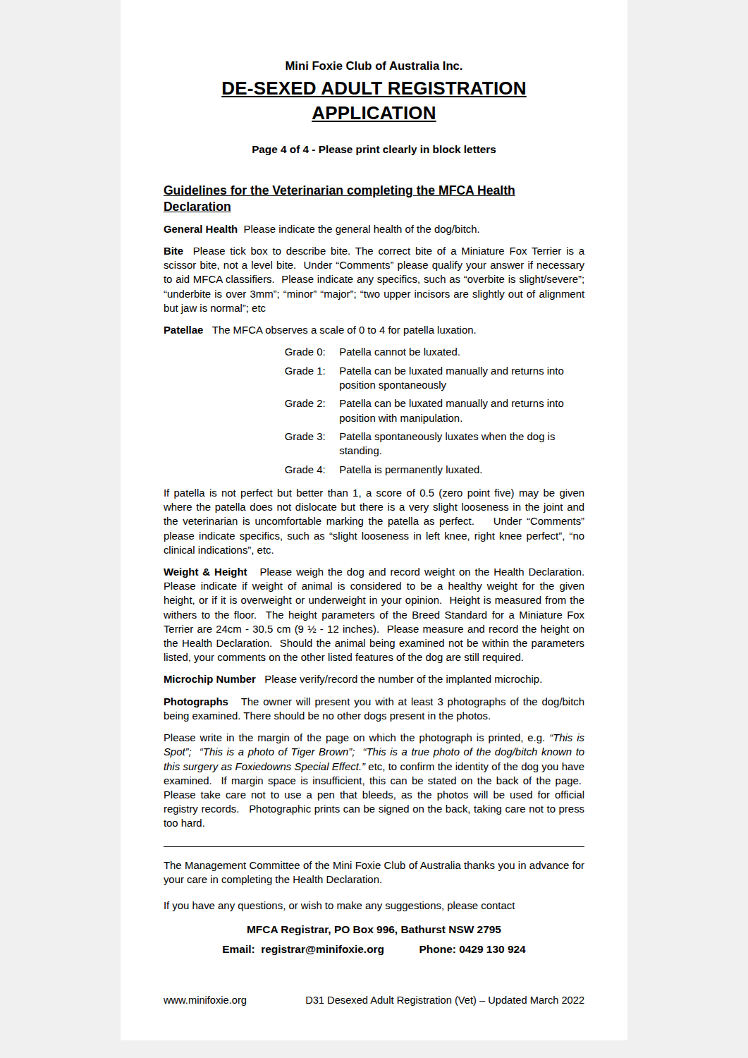Mini Foxie Club of Australia Inc.
DE-SEXED ADULT REGISTRATION APPLICATION
Page 4 of 4 - Please print clearly in block letters
Guidelines for the Veterinarian completing the MFCA Health Declaration
General Health Please indicate the general health of the dog/bitch.
Bite Please tick box to describe bite. The correct bite of a Miniature Fox Terrier is a scissor bite, not a level bite. Under “Comments” please qualify your answer if necessary to aid MFCA classifiers. Please indicate any specifics, such as “overbite is slight/severe”; “underbite is over 3mm”; “minor” “major”; “two upper incisors are slightly out of alignment but jaw is normal”; etc
Patellae The MFCA observes a scale of 0 to 4 for patella luxation.
Grade 0: Patella cannot be luxated.
Grade 1: Patella can be luxated manually and returns into position spontaneously
Grade 2: Patella can be luxated manually and returns into position with manipulation.
Grade 3: Patella spontaneously luxates when the dog is standing.
Grade 4: Patella is permanently luxated.
If patella is not perfect but better than 1, a score of 0.5 (zero point five) may be given where the patella does not dislocate but there is a very slight looseness in the joint and the veterinarian is uncomfortable marking the patella as perfect. Under “Comments” please indicate specifics, such as “slight looseness in left knee, right knee perfect”, “no clinical indications”, etc.
Weight & Height Please weigh the dog and record weight on the Health Declaration. Please indicate if weight of animal is considered to be a healthy weight for the given height, or if it is overweight or underweight in your opinion. Height is measured from the withers to the floor. The height parameters of the Breed Standard for a Miniature Fox Terrier are 24cm - 30.5 cm (9 ½ - 12 inches). Please measure and record the height on the Health Declaration. Should the animal being examined not be within the parameters listed, your comments on the other listed features of the dog are still required.
Microchip Number Please verify/record the number of the implanted microchip.
Photographs The owner will present you with at least 3 photographs of the dog/bitch being examined. There should be no other dogs present in the photos.
Please write in the margin of the page on which the photograph is printed, e.g. “This is Spot”; “This is a photo of Tiger Brown”; “This is a true photo of the dog/bitch known to this surgery as Foxiedowns Special Effect.” etc, to confirm the identity of the dog you have examined. If margin space is insufficient, this can be stated on the back of the page. Please take care not to use a pen that bleeds, as the photos will be used for official registry records. Photographic prints can be signed on the back, taking care not to press too hard.
The Management Committee of the Mini Foxie Club of Australia thanks you in advance for your care in completing the Health Declaration.
If you have any questions, or wish to make any suggestions, please contact
MFCA Registrar, PO Box 996, Bathurst NSW 2795
Email: registrar@minifoxie.org Phone: 0429 130 924
www.minifoxie.org
D31 Desexed Adult Registration (Vet) – Updated March 2022